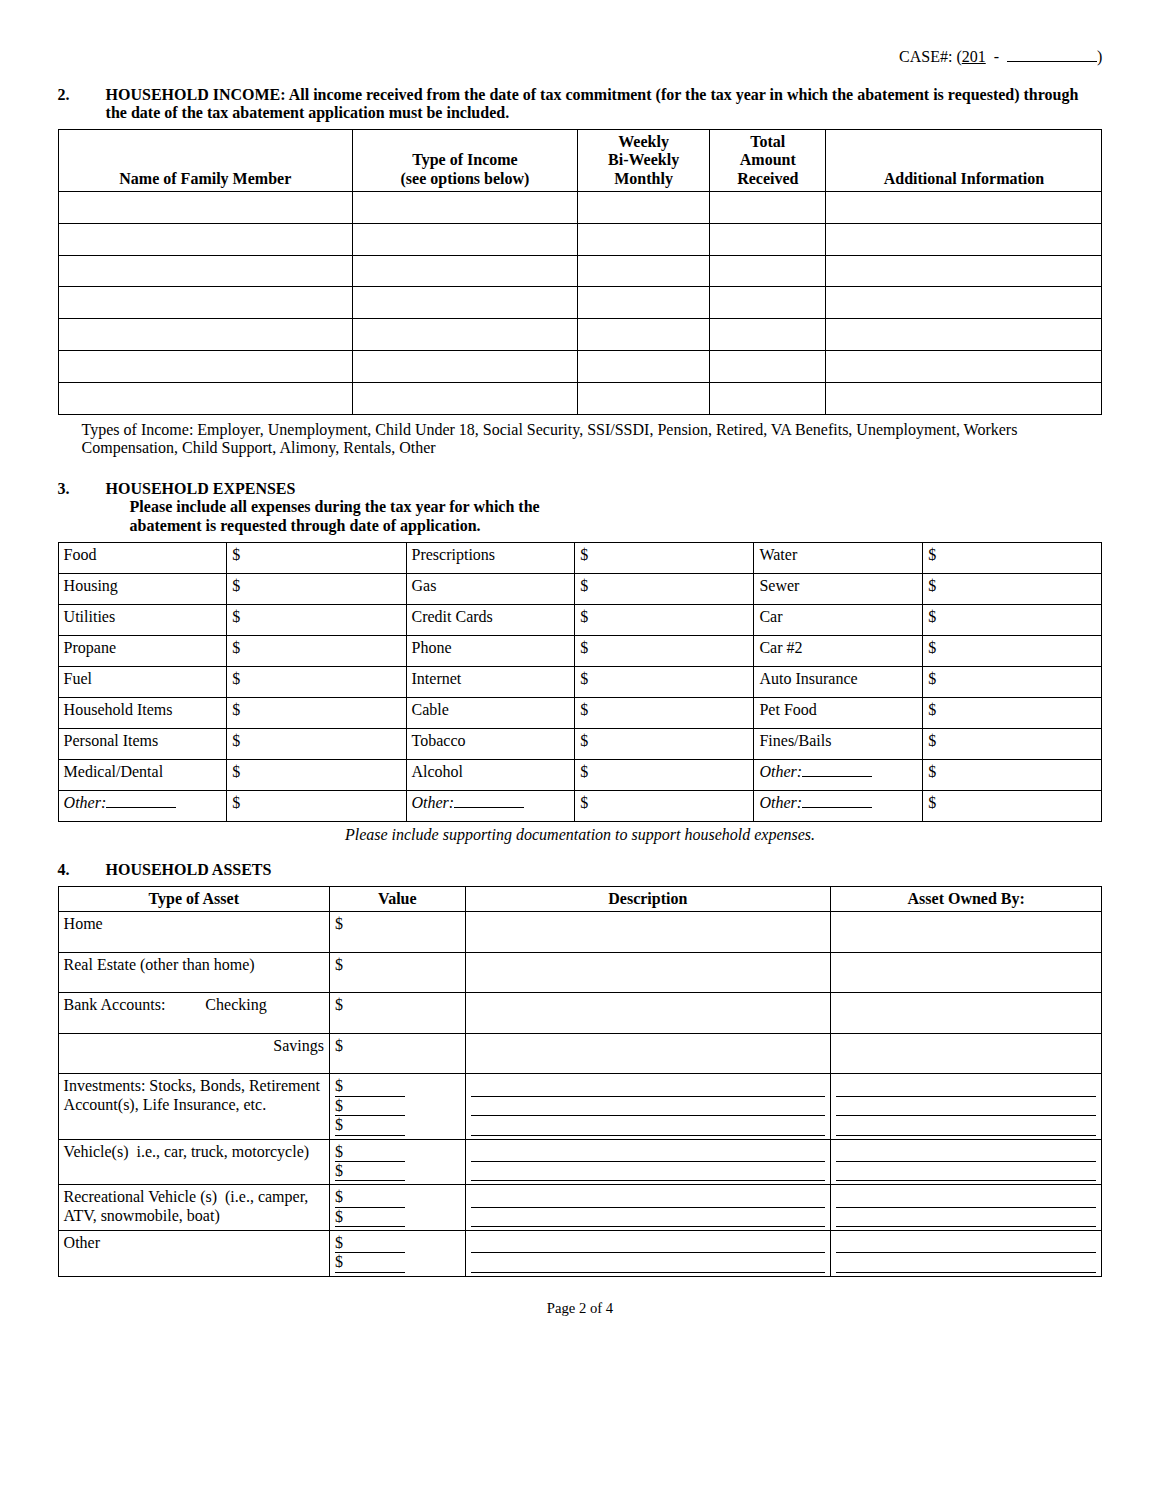CASE#: (201 - )
2. HOUSEHOLD INCOME: All income received from the date of tax commitment (for the tax year in which the abatement is requested) through the date of the tax abatement application must be included.
| Name of Family Member | Type of Income (see options below) | Weekly Bi-Weekly Monthly | Total Amount Received | Additional Information |
| --- | --- | --- | --- | --- |
Types of Income: Employer, Unemployment, Child Under 18, Social Security, SSI/SSDI, Pension, Retired, VA Benefits, Unemployment, Workers Compensation, Child Support, Alimony, Rentals, Other
3. HOUSEHOLD EXPENSES
Please include all expenses during the tax year for which the
abatement is requested through date of application.
| Food | $ | Prescriptions | $ | Water | $ |
| Housing | $ | Gas | $ | Sewer | $ |
| Utilities | $ | Credit Cards | $ | Car | $ |
| Propane | $ | Phone | $ | Car #2 | $ |
| Fuel | $ | Internet | $ | Auto Insurance | $ |
| Household Items | $ | Cable | $ | Pet Food | $ |
| Personal Items | $ | Tobacco | $ | Fines/Bails | $ |
| Medical/Dental | $ | Alcohol | $ | Other: | $ |
| Other: | $ | Other: | $ | Other: | $ |
Please include supporting documentation to support household expenses.
4. HOUSEHOLD ASSETS
| Type of Asset | Value | Description | Asset Owned By: |
| --- | --- | --- | --- |
| Home | $ | | |
| Real Estate (other than home) | $ | | |
| Bank Accounts: Checking | $ | | |
| Savings | $ | | |
| Investments: Stocks, Bonds, Retirement Account(s), Life Insurance, etc. | $ $ $ | | |
| Vehicle(s) i.e., car, truck, motorcycle) | $ $ | | |
| Recreational Vehicle (s) (i.e., camper, ATV, snowmobile, boat) | $ $ | | |
| Other | $ $ | | |
Page 2 of 4